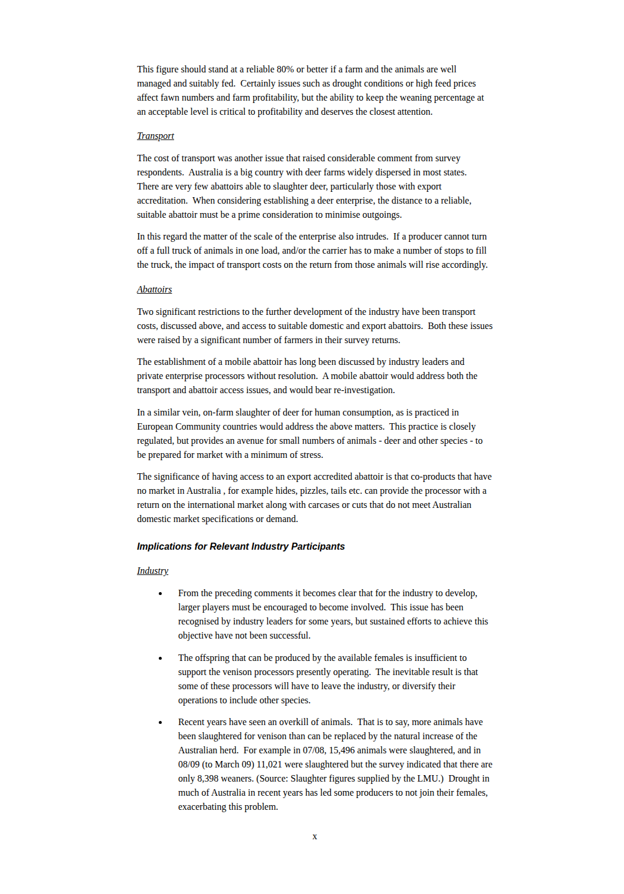This figure should stand at a reliable 80% or better if a farm and the animals are well managed and suitably fed. Certainly issues such as drought conditions or high feed prices affect fawn numbers and farm profitability, but the ability to keep the weaning percentage at an acceptable level is critical to profitability and deserves the closest attention.
Transport
The cost of transport was another issue that raised considerable comment from survey respondents. Australia is a big country with deer farms widely dispersed in most states. There are very few abattoirs able to slaughter deer, particularly those with export accreditation. When considering establishing a deer enterprise, the distance to a reliable, suitable abattoir must be a prime consideration to minimise outgoings.
In this regard the matter of the scale of the enterprise also intrudes. If a producer cannot turn off a full truck of animals in one load, and/or the carrier has to make a number of stops to fill the truck, the impact of transport costs on the return from those animals will rise accordingly.
Abattoirs
Two significant restrictions to the further development of the industry have been transport costs, discussed above, and access to suitable domestic and export abattoirs. Both these issues were raised by a significant number of farmers in their survey returns.
The establishment of a mobile abattoir has long been discussed by industry leaders and private enterprise processors without resolution. A mobile abattoir would address both the transport and abattoir access issues, and would bear re-investigation.
In a similar vein, on-farm slaughter of deer for human consumption, as is practiced in European Community countries would address the above matters. This practice is closely regulated, but provides an avenue for small numbers of animals - deer and other species - to be prepared for market with a minimum of stress.
The significance of having access to an export accredited abattoir is that co-products that have no market in Australia , for example hides, pizzles, tails etc. can provide the processor with a return on the international market along with carcases or cuts that do not meet Australian domestic market specifications or demand.
Implications for Relevant Industry Participants
Industry
From the preceding comments it becomes clear that for the industry to develop, larger players must be encouraged to become involved. This issue has been recognised by industry leaders for some years, but sustained efforts to achieve this objective have not been successful.
The offspring that can be produced by the available females is insufficient to support the venison processors presently operating. The inevitable result is that some of these processors will have to leave the industry, or diversify their operations to include other species.
Recent years have seen an overkill of animals. That is to say, more animals have been slaughtered for venison than can be replaced by the natural increase of the Australian herd. For example in 07/08, 15,496 animals were slaughtered, and in 08/09 (to March 09) 11,021 were slaughtered but the survey indicated that there are only 8,398 weaners. (Source: Slaughter figures supplied by the LMU.) Drought in much of Australia in recent years has led some producers to not join their females, exacerbating this problem.
x